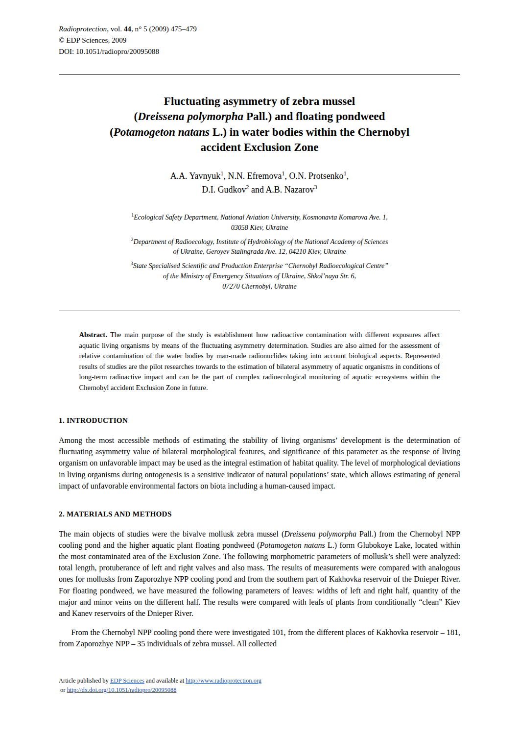Radioprotection, vol. 44, n° 5 (2009) 475–479
© EDP Sciences, 2009
DOI: 10.1051/radiopro/20095088
Fluctuating asymmetry of zebra mussel
(Dreissena polymorpha Pall.) and floating pondweed
(Potamogeton natans L.) in water bodies within the Chernobyl
accident Exclusion Zone
A.A. Yavnyuk1, N.N. Efremova1, O.N. Protsenko1,
D.I. Gudkov2 and A.B. Nazarov3
1Ecological Safety Department, National Aviation University, Kosmonavta Komarova Ave. 1,
03058 Kiev, Ukraine
2Department of Radioecology, Institute of Hydrobiology of the National Academy of Sciences
of Ukraine, Geroyev Stalingrada Ave. 12, 04210 Kiev, Ukraine
3State Specialised Scientific and Production Enterprise “Chernobyl Radioecological Centre”
of the Ministry of Emergency Situations of Ukraine, Shkol’naya Str. 6,
07270 Chernobyl, Ukraine
Abstract. The main purpose of the study is establishment how radioactive contamination with different exposures affect aquatic living organisms by means of the fluctuating asymmetry determination. Studies are also aimed for the assessment of relative contamination of the water bodies by man-made radionuclides taking into account biological aspects. Represented results of studies are the pilot researches towards to the estimation of bilateral asymmetry of aquatic organisms in conditions of long-term radioactive impact and can be the part of complex radioecological monitoring of aquatic ecosystems within the Chernobyl accident Exclusion Zone in future.
1. Introduction
Among the most accessible methods of estimating the stability of living organisms’ development is the determination of fluctuating asymmetry value of bilateral morphological features, and significance of this parameter as the response of living organism on unfavorable impact may be used as the integral estimation of habitat quality. The level of morphological deviations in living organisms during ontogenesis is a sensitive indicator of natural populations’ state, which allows estimating of general impact of unfavorable environmental factors on biota including a human-caused impact.
2. Materials and methods
The main objects of studies were the bivalve mollusk zebra mussel (Dreissena polymorpha Pall.) from the Chernobyl NPP cooling pond and the higher aquatic plant floating pondweed (Potamogeton natans L.) form Glubokoye Lake, located within the most contaminated area of the Exclusion Zone. The following morphometric parameters of mollusk’s shell were analyzed: total length, protuberance of left and right valves and also mass. The results of measurements were compared with analogous ones for mollusks from Zaporozhye NPP cooling pond and from the southern part of Kakhovka reservoir of the Dnieper River. For floating pondweed, we have measured the following parameters of leaves: widths of left and right half, quantity of the major and minor veins on the different half. The results were compared with leafs of plants from conditionally “clean” Kiev and Kanev reservoirs of the Dnieper River.
From the Chernobyl NPP cooling pond there were investigated 101, from the different places of Kakhovka reservoir – 181, from Zaporozhye NPP – 35 individuals of zebra mussel. All collected
Article published by EDP Sciences and available at http://www.radioprotection.org
or http://dx.doi.org/10.1051/radiopro/20095088